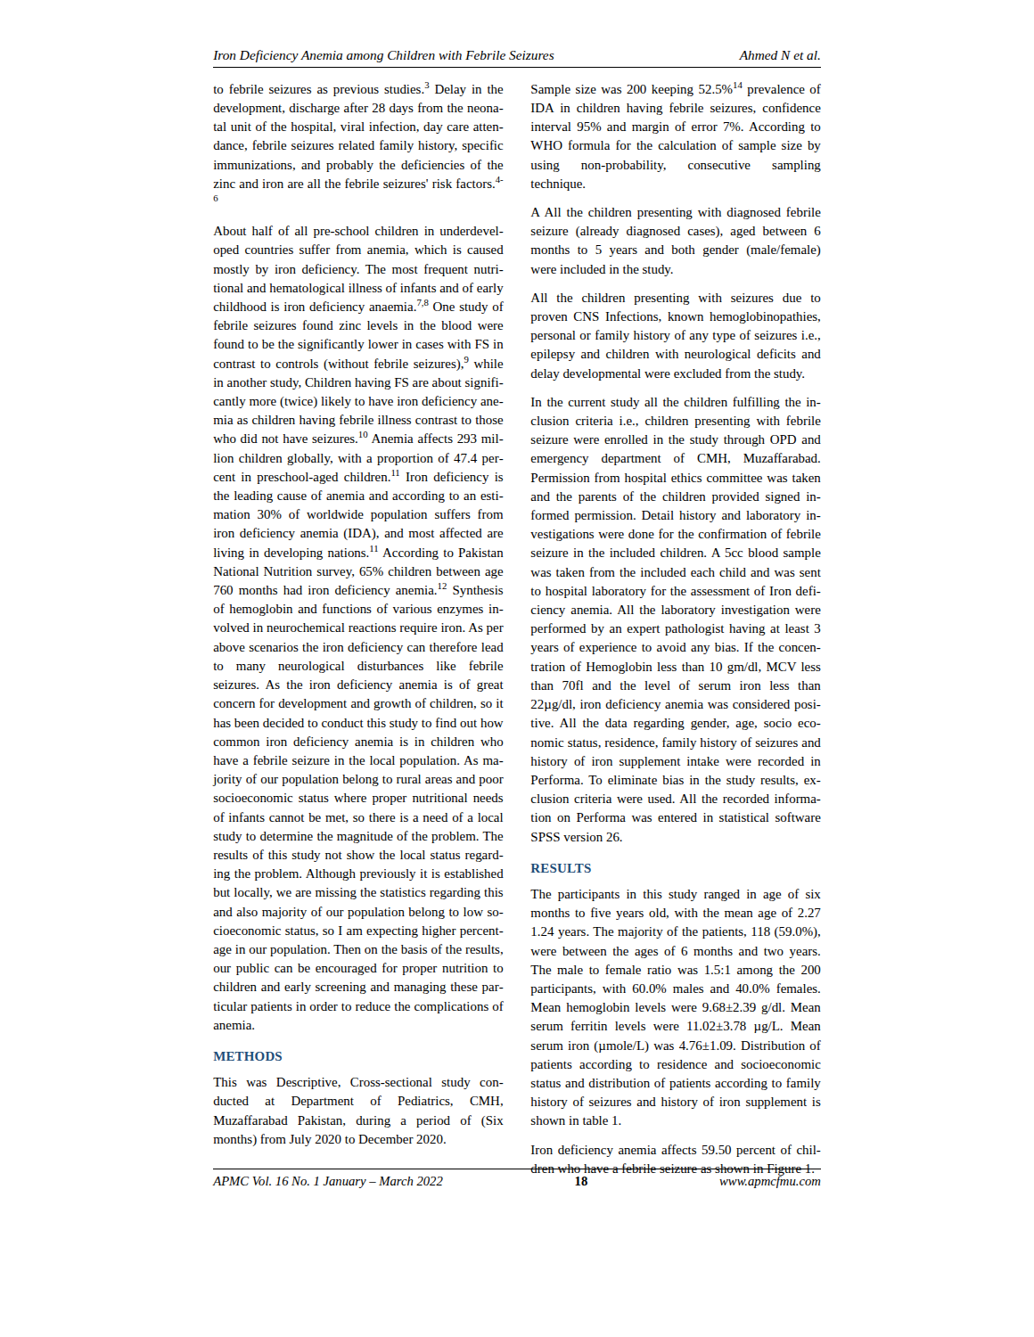Iron Deficiency Anemia among Children with Febrile Seizures
Ahmed N et al.
to febrile seizures as previous studies.3 Delay in the development, discharge after 28 days from the neonatal unit of the hospital, viral infection, day care attendance, febrile seizures related family history, specific immunizations, and probably the deficiencies of the zinc and iron are all the febrile seizures' risk factors.4-6
About half of all pre-school children in underdeveloped countries suffer from anemia, which is caused mostly by iron deficiency. The most frequent nutritional and hematological illness of infants and of early childhood is iron deficiency anaemia.7,8 One study of febrile seizures found zinc levels in the blood were found to be the significantly lower in cases with FS in contrast to controls (without febrile seizures),9 while in another study, Children having FS are about significantly more (twice) likely to have iron deficiency anemia as children having febrile illness contrast to those who did not have seizures.10 Anemia affects 293 million children globally, with a proportion of 47.4 percent in preschool-aged children.11 Iron deficiency is the leading cause of anemia and according to an estimation 30% of worldwide population suffers from iron deficiency anemia (IDA), and most affected are living in developing nations.11 According to Pakistan National Nutrition survey, 65% children between age 760 months had iron deficiency anemia.12 Synthesis of hemoglobin and functions of various enzymes involved in neurochemical reactions require iron. As per above scenarios the iron deficiency can therefore lead to many neurological disturbances like febrile seizures. As the iron deficiency anemia is of great concern for development and growth of children, so it has been decided to conduct this study to find out how common iron deficiency anemia is in children who have a febrile seizure in the local population. As majority of our population belong to rural areas and poor socioeconomic status where proper nutritional needs of infants cannot be met, so there is a need of a local study to determine the magnitude of the problem. The results of this study not show the local status regarding the problem. Although previously it is established but locally, we are missing the statistics regarding this and also majority of our population belong to low socioeconomic status, so I am expecting higher percentage in our population. Then on the basis of the results, our public can be encouraged for proper nutrition to children and early screening and managing these particular patients in order to reduce the complications of anemia.
METHODS
This was Descriptive, Cross-sectional study conducted at Department of Pediatrics, CMH, Muzaffarabad Pakistan, during a period of (Six months) from July 2020 to December 2020.
Sample size was 200 keeping 52.5%14 prevalence of IDA in children having febrile seizures, confidence interval 95% and margin of error 7%. According to WHO formula for the calculation of sample size by using non-probability, consecutive sampling technique.
A All the children presenting with diagnosed febrile seizure (already diagnosed cases), aged between 6 months to 5 years and both gender (male/female) were included in the study.
All the children presenting with seizures due to proven CNS Infections, known hemoglobinopathies, personal or family history of any type of seizures i.e., epilepsy and children with neurological deficits and delay developmental were excluded from the study.
In the current study all the children fulfilling the inclusion criteria i.e., children presenting with febrile seizure were enrolled in the study through OPD and emergency department of CMH, Muzaffarabad. Permission from hospital ethics committee was taken and the parents of the children provided signed informed permission. Detail history and laboratory investigations were done for the confirmation of febrile seizure in the included children. A 5cc blood sample was taken from the included each child and was sent to hospital laboratory for the assessment of Iron deficiency anemia. All the laboratory investigation were performed by an expert pathologist having at least 3 years of experience to avoid any bias. If the concentration of Hemoglobin less than 10 gm/dl, MCV less than 70fl and the level of serum iron less than 22µg/dl, iron deficiency anemia was considered positive. All the data regarding gender, age, socio economic status, residence, family history of seizures and history of iron supplement intake were recorded in Performa. To eliminate bias in the study results, exclusion criteria were used. All the recorded information on Performa was entered in statistical software SPSS version 26.
RESULTS
The participants in this study ranged in age of six months to five years old, with the mean age of 2.27 1.24 years. The majority of the patients, 118 (59.0%), were between the ages of 6 months and two years. The male to female ratio was 1.5:1 among the 200 participants, with 60.0% males and 40.0% females. Mean hemoglobin levels were 9.68±2.39 g/dl. Mean serum ferritin levels were 11.02±3.78 µg/L. Mean serum iron (µmole/L) was 4.76±1.09. Distribution of patients according to residence and socioeconomic status and distribution of patients according to family history of seizures and history of iron supplement is shown in table 1.
Iron deficiency anemia affects 59.50 percent of children who have a febrile seizure as shown in Figure 1.
APMC Vol. 16 No. 1 January – March 2022
18
www.apmcfmu.com